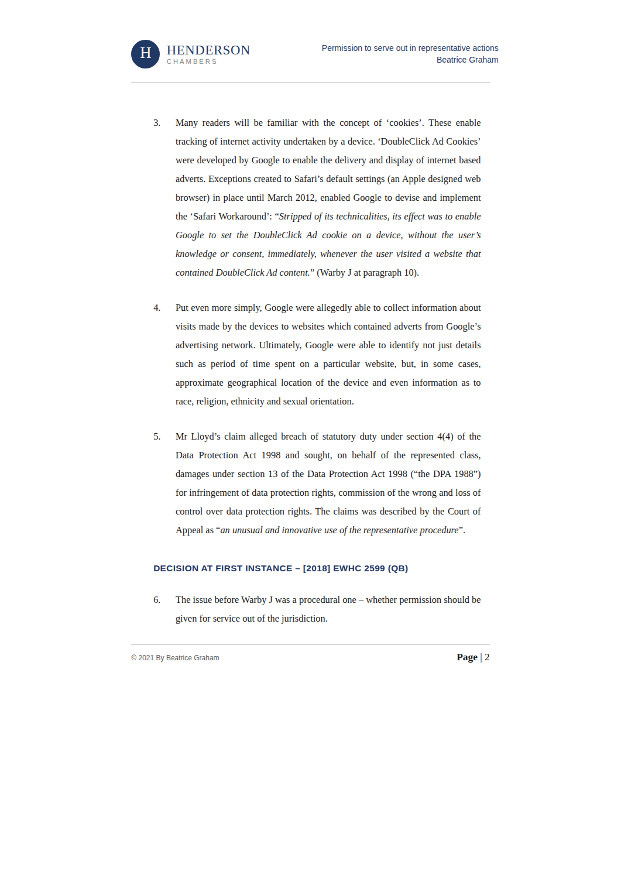H
HENDERSON
CHAMBERS
Permission to serve out in representative actions
Beatrice Graham
Many readers will be familiar with the concept of ‘cookies’. These enable tracking of internet activity undertaken by a device. ‘DoubleClick Ad Cookies’ were developed by Google to enable the delivery and display of internet based adverts. Exceptions created to Safari’s default settings (an Apple designed web browser) in place until March 2012, enabled Google to devise and implement the ‘Safari Workaround’: “Stripped of its technicalities, its effect was to enable Google to set the DoubleClick Ad cookie on a device, without the user’s knowledge or consent, immediately, whenever the user visited a website that contained DoubleClick Ad content.” (Warby J at paragraph 10).
Put even more simply, Google were allegedly able to collect information about visits made by the devices to websites which contained adverts from Google’s advertising network. Ultimately, Google were able to identify not just details such as period of time spent on a particular website, but, in some cases, approximate geographical location of the device and even information as to race, religion, ethnicity and sexual orientation.
Mr Lloyd’s claim alleged breach of statutory duty under section 4(4) of the Data Protection Act 1998 and sought, on behalf of the represented class, damages under section 13 of the Data Protection Act 1998 (“the DPA 1988”) for infringement of data protection rights, commission of the wrong and loss of control over data protection rights. The claims was described by the Court of Appeal as “an unusual and innovative use of the representative procedure”.
DECISION AT FIRST INSTANCE – [2018] EWHC 2599 (QB)
The issue before Warby J was a procedural one – whether permission should be given for service out of the jurisdiction.
© 2021 By Beatrice Graham
Page | 2